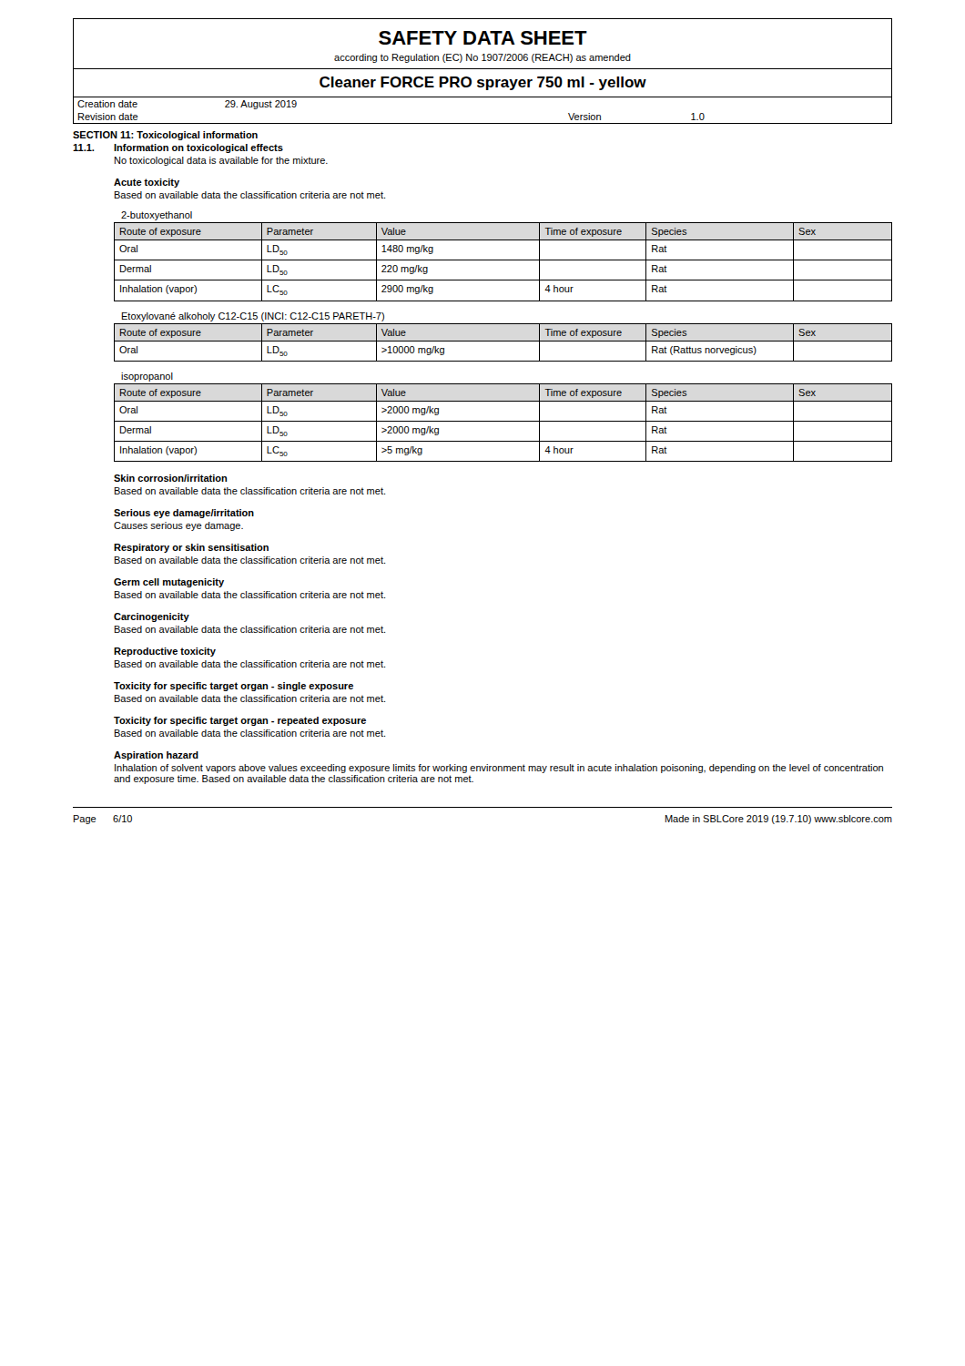SAFETY DATA SHEET
according to Regulation (EC) No 1907/2006 (REACH) as amended
Cleaner FORCE PRO sprayer 750 ml - yellow
Creation date
29. August 2019
Revision date
Version
1.0
SECTION 11: Toxicological information
11.1. Information on toxicological effects
No toxicological data is available for the mixture.
Acute toxicity
Based on available data the classification criteria are not met.
2-butoxyethanol
| Route of exposure | Parameter | Value | Time of exposure | Species | Sex |
| --- | --- | --- | --- | --- | --- |
| Oral | LD 50 | 1480 mg/kg | | Rat | |
| Dermal | LD 50 | 220 mg/kg | | Rat | |
| Inhalation (vapor) | LC 50 | 2900 mg/kg | 4 hour | Rat | |
Etoxylované alkoholy C12-C15 (INCI: C12-C15 PARETH-7)
| Route of exposure | Parameter | Value | Time of exposure | Species | Sex |
| --- | --- | --- | --- | --- | --- |
| Oral | LD 50 | >10000 mg/kg | | Rat (Rattus norvegicus) | |
isopropanol
| Route of exposure | Parameter | Value | Time of exposure | Species | Sex |
| --- | --- | --- | --- | --- | --- |
| Oral | LD 50 | >2000 mg/kg | | Rat | |
| Dermal | LD 50 | >2000 mg/kg | | Rat | |
| Inhalation (vapor) | LC 50 | >5 mg/kg | 4 hour | Rat | |
Skin corrosion/irritation
Based on available data the classification criteria are not met.
Serious eye damage/irritation
Causes serious eye damage.
Respiratory or skin sensitisation
Based on available data the classification criteria are not met.
Germ cell mutagenicity
Based on available data the classification criteria are not met.
Carcinogenicity
Based on available data the classification criteria are not met.
Reproductive toxicity
Based on available data the classification criteria are not met.
Toxicity for specific target organ - single exposure
Based on available data the classification criteria are not met.
Toxicity for specific target organ - repeated exposure
Based on available data the classification criteria are not met.
Aspiration hazard
Inhalation of solvent vapors above values exceeding exposure limits for working environment may result in acute inhalation poisoning, depending on the level of concentration and exposure time. Based on available data the classification criteria are not met.
Page 6/10
Made in SBLCore 2019 (19.7.10) www.sblcore.com